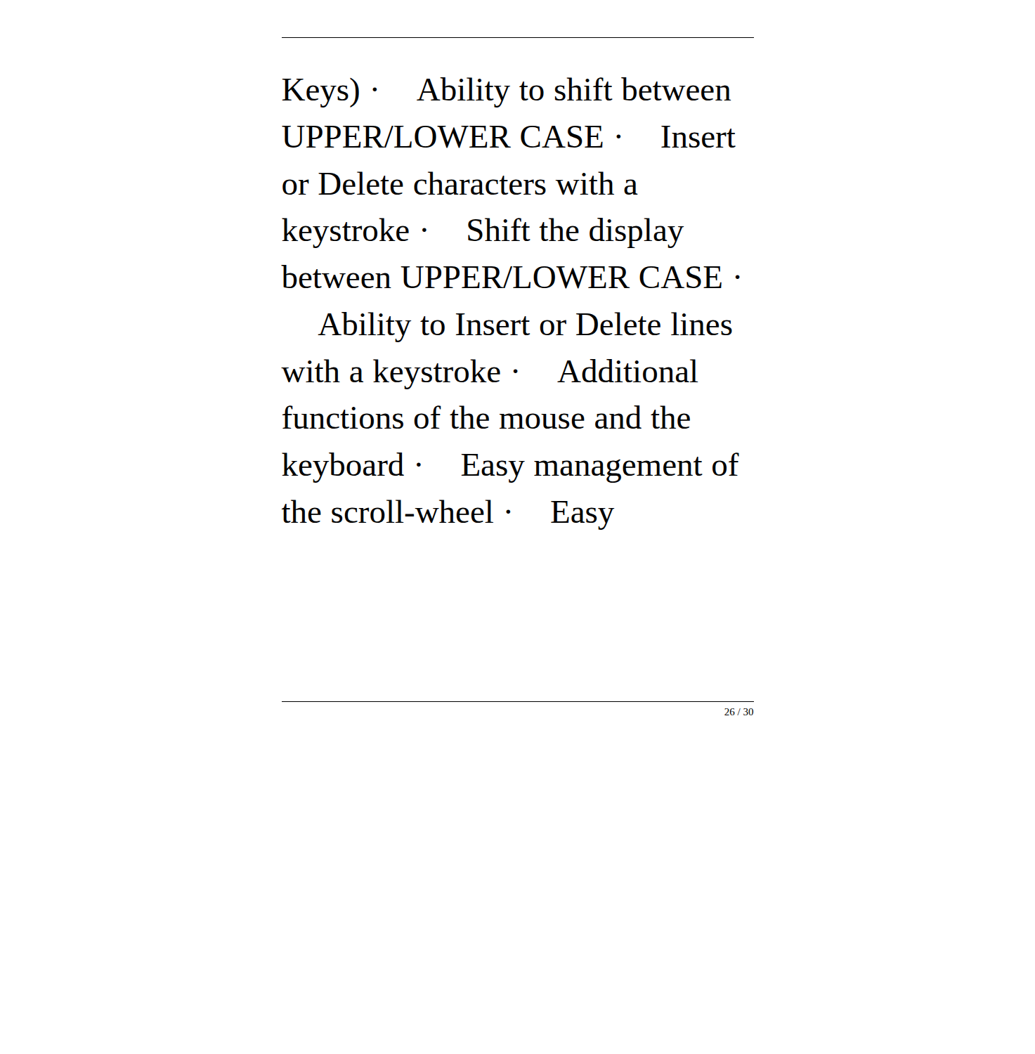Keys) · Ability to shift between UPPER/LOWER CASE · Insert or Delete characters with a keystroke · Shift the display between UPPER/LOWER CASE · Ability to Insert or Delete lines with a keystroke · Additional functions of the mouse and the keyboard · Easy management of the scroll-wheel · Easy
26 / 30